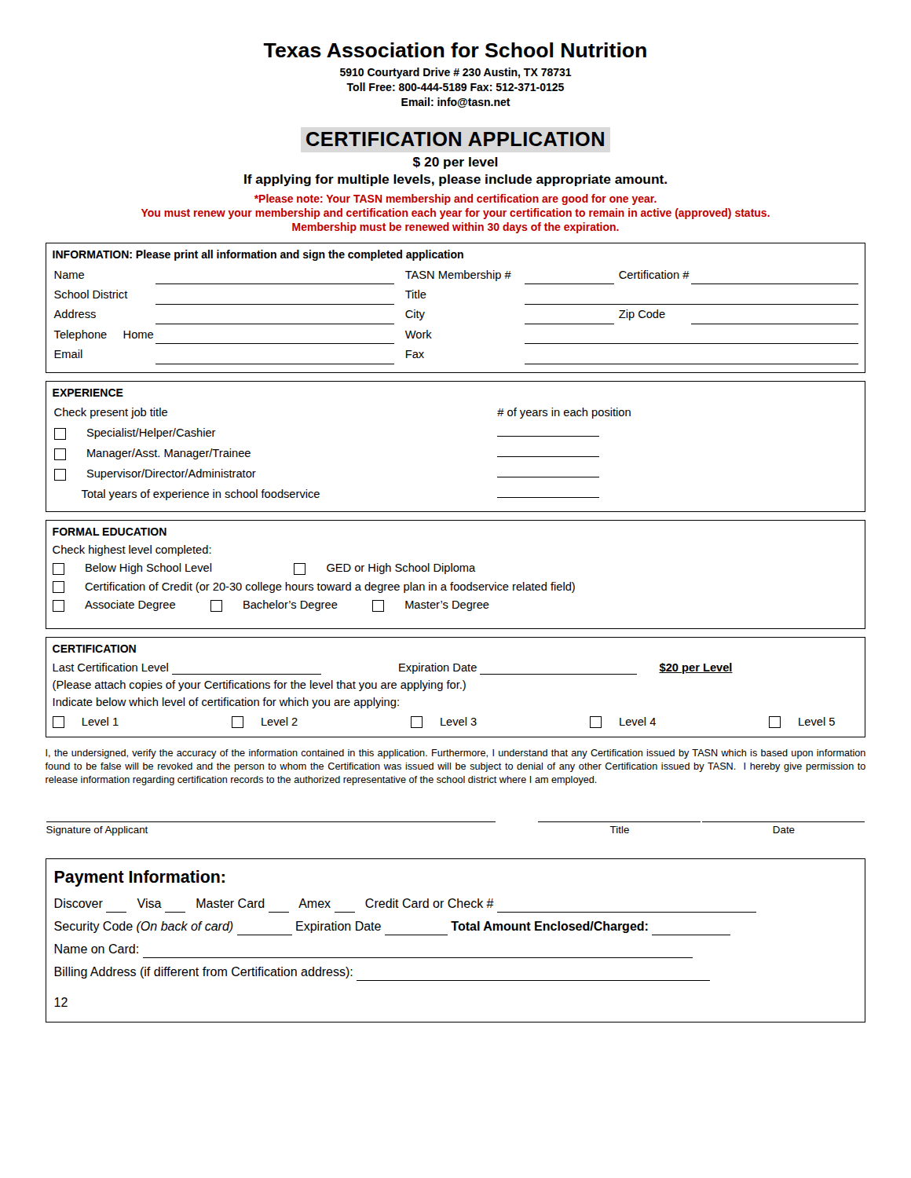Texas Association for School Nutrition
5910 Courtyard Drive # 230 Austin, TX 78731
Toll Free: 800-444-5189 Fax: 512-371-0125
Email: info@tasn.net
CERTIFICATION APPLICATION
$ 20 per level
If applying for multiple levels, please include appropriate amount.
*Please note: Your TASN membership and certification are good for one year.
You must renew your membership and certification each year for your certification to remain in active (approved) status.
Membership must be renewed within 30 days of the expiration.
INFORMATION: Please print all information and sign the completed application
| Name | | TASN Membership # | | Certification # | |
| School District | | Title | |
| Address | | City | | Zip Code | |
| Telephone Home | | Work | |
| Email | | Fax | |
EXPERIENCE
| Check present job title | # of years in each position |
| Specialist/Helper/Cashier | |
| Manager/Asst. Manager/Trainee | |
| Supervisor/Director/Administrator | |
| Total years of experience in school foodservice | |
FORMAL EDUCATION
Check highest level completed:
Below High School Level GED or High School Diploma
Certification of Credit (or 20-30 college hours toward a degree plan in a foodservice related field)
Associate Degree Bachelor’s Degree Master’s Degree
CERTIFICATION
Last Certification Level Expiration Date $20 per Level
(Please attach copies of your Certifications for the level that you are applying for.)
Indicate below which level of certification for which you are applying:
Level 1 Level 2 Level 3 Level 4 Level 5
I, the undersigned, verify the accuracy of the information contained in this application. Furthermore, I understand that any Certification issued by TASN which is based upon information found to be false will be revoked and the person to whom the Certification was issued will be subject to denial of any other Certification issued by TASN. I hereby give permission to release information regarding certification records to the authorized representative of the school district where I am employed.
| Signature of Applicant | | Title | Date |
Payment Information:
Discover Visa Master Card Amex Credit Card or Check #
Security Code (On back of card) Expiration Date Total Amount Enclosed/Charged:
Name on Card:
Billing Address (if different from Certification address):
12